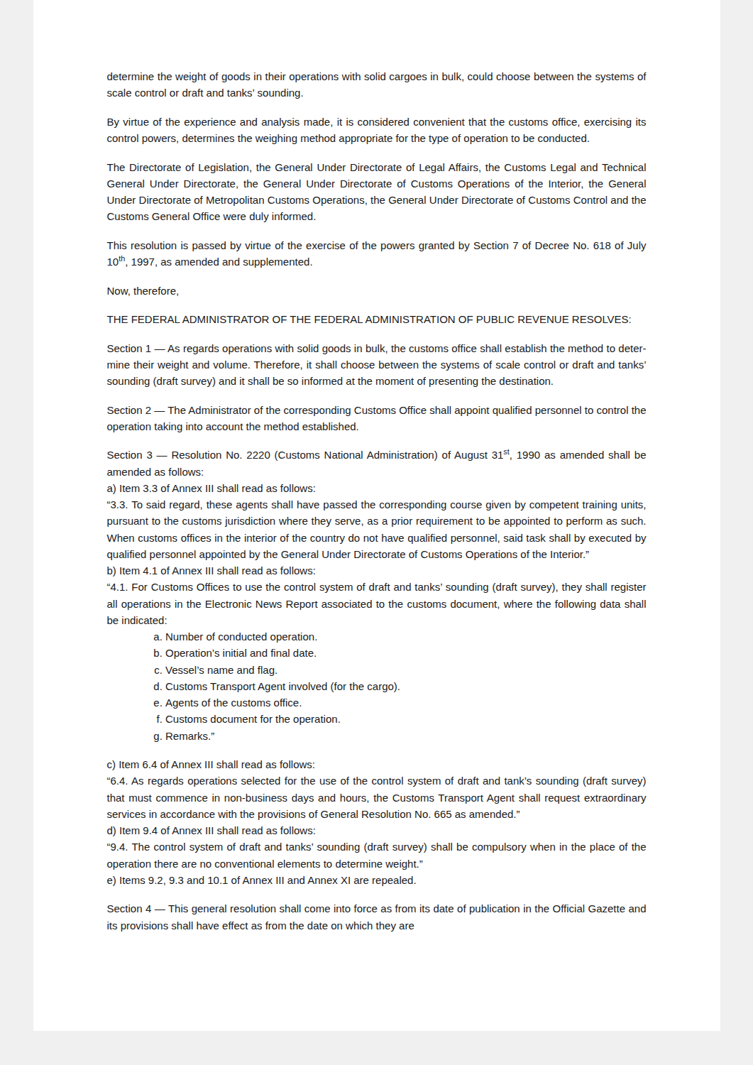determine the weight of goods in their operations with solid cargoes in bulk, could choose between the systems of scale control or draft and tanks’ sounding.
By virtue of the experience and analysis made, it is considered convenient that the customs office, exercising its control powers, determines the weighing method appropriate for the type of operation to be conducted.
The Directorate of Legislation, the General Under Directorate of Legal Affairs, the Customs Legal and Technical General Under Directorate, the General Under Directorate of Customs Operations of the Interior, the General Under Directorate of Metropolitan Customs Operations, the General Under Directorate of Customs Control and the Customs General Office were duly informed.
This resolution is passed by virtue of the exercise of the powers granted by Section 7 of Decree No. 618 of July 10th, 1997, as amended and supplemented.
Now, therefore,
THE FEDERAL ADMINISTRATOR OF THE FEDERAL ADMINISTRATION OF PUBLIC REVENUE RESOLVES:
Section 1 — As regards operations with solid goods in bulk, the customs office shall establish the method to determine their weight and volume. Therefore, it shall choose between the systems of scale control or draft and tanks’ sounding (draft survey) and it shall be so informed at the moment of presenting the destination.
Section 2 — The Administrator of the corresponding Customs Office shall appoint qualified personnel to control the operation taking into account the method established.
Section 3 — Resolution No. 2220 (Customs National Administration) of August 31st, 1990 as amended shall be amended as follows:
a) Item 3.3 of Annex III shall read as follows:
“3.3. To said regard, these agents shall have passed the corresponding course given by competent training units, pursuant to the customs jurisdiction where they serve, as a prior requirement to be appointed to perform as such. When customs offices in the interior of the country do not have qualified personnel, said task shall by executed by qualified personnel appointed by the General Under Directorate of Customs Operations of the Interior.”
b) Item 4.1 of Annex III shall read as follows:
“4.1. For Customs Offices to use the control system of draft and tanks’ sounding (draft survey), they shall register all operations in the Electronic News Report associated to the customs document, where the following data shall be indicated:
Number of conducted operation.
Operation’s initial and final date.
Vessel’s name and flag.
Customs Transport Agent involved (for the cargo).
Agents of the customs office.
Customs document for the operation.
Remarks.”
c) Item 6.4 of Annex III shall read as follows:
“6.4. As regards operations selected for the use of the control system of draft and tank’s sounding (draft survey) that must commence in non-business days and hours, the Customs Transport Agent shall request extraordinary services in accordance with the provisions of General Resolution No. 665 as amended.”
d) Item 9.4 of Annex III shall read as follows:
“9.4. The control system of draft and tanks’ sounding (draft survey) shall be compulsory when in the place of the operation there are no conventional elements to determine weight.”
e) Items 9.2, 9.3 and 10.1 of Annex III and Annex XI are repealed.
Section 4 — This general resolution shall come into force as from its date of publication in the Official Gazette and its provisions shall have effect as from the date on which they are